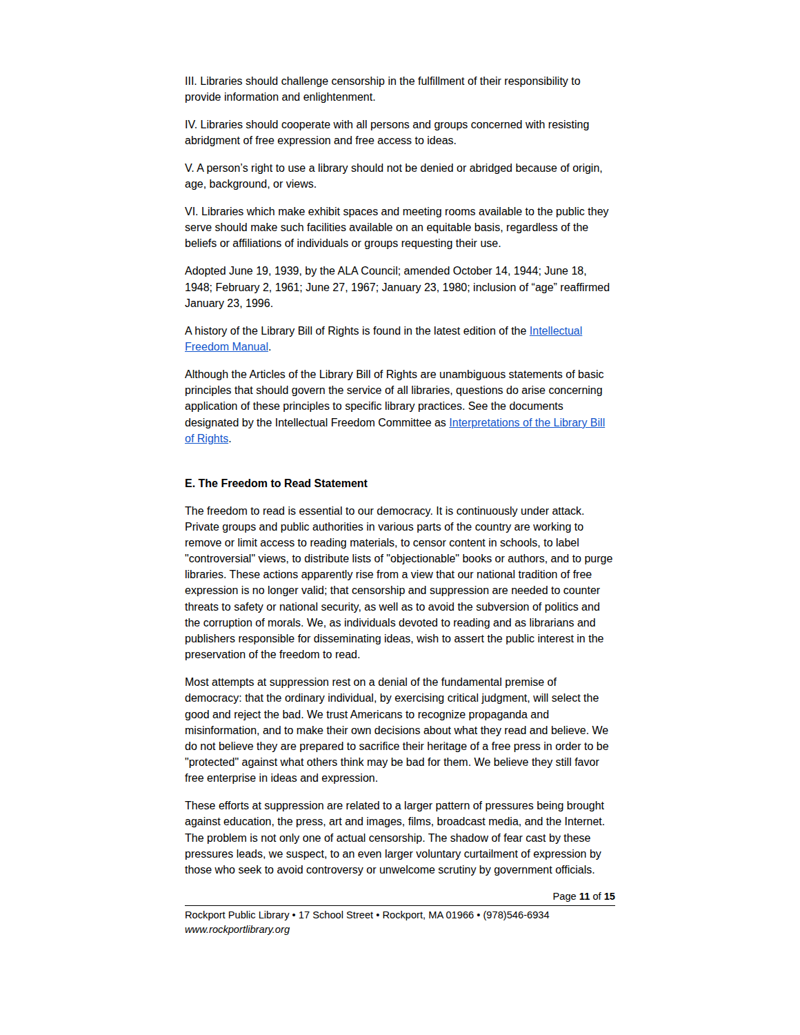III. Libraries should challenge censorship in the fulfillment of their responsibility to provide information and enlightenment.
IV. Libraries should cooperate with all persons and groups concerned with resisting abridgment of free expression and free access to ideas.
V. A person’s right to use a library should not be denied or abridged because of origin, age, background, or views.
VI. Libraries which make exhibit spaces and meeting rooms available to the public they serve should make such facilities available on an equitable basis, regardless of the beliefs or affiliations of individuals or groups requesting their use.
Adopted June 19, 1939, by the ALA Council; amended October 14, 1944; June 18, 1948; February 2, 1961; June 27, 1967; January 23, 1980; inclusion of “age” reaffirmed January 23, 1996.
A history of the Library Bill of Rights is found in the latest edition of the Intellectual Freedom Manual.
Although the Articles of the Library Bill of Rights are unambiguous statements of basic principles that should govern the service of all libraries, questions do arise concerning application of these principles to specific library practices. See the documents designated by the Intellectual Freedom Committee as Interpretations of the Library Bill of Rights.
E. The Freedom to Read Statement
The freedom to read is essential to our democracy. It is continuously under attack. Private groups and public authorities in various parts of the country are working to remove or limit access to reading materials, to censor content in schools, to label "controversial" views, to distribute lists of "objectionable" books or authors, and to purge libraries. These actions apparently rise from a view that our national tradition of free expression is no longer valid; that censorship and suppression are needed to counter threats to safety or national security, as well as to avoid the subversion of politics and the corruption of morals. We, as individuals devoted to reading and as librarians and publishers responsible for disseminating ideas, wish to assert the public interest in the preservation of the freedom to read.
Most attempts at suppression rest on a denial of the fundamental premise of democracy: that the ordinary individual, by exercising critical judgment, will select the good and reject the bad. We trust Americans to recognize propaganda and misinformation, and to make their own decisions about what they read and believe. We do not believe they are prepared to sacrifice their heritage of a free press in order to be "protected" against what others think may be bad for them. We believe they still favor free enterprise in ideas and expression.
These efforts at suppression are related to a larger pattern of pressures being brought against education, the press, art and images, films, broadcast media, and the Internet. The problem is not only one of actual censorship. The shadow of fear cast by these pressures leads, we suspect, to an even larger voluntary curtailment of expression by those who seek to avoid controversy or unwelcome scrutiny by government officials.
Page 11 of 15
Rockport Public Library • 17 School Street • Rockport, MA 01966 • (978)546-6934
www.rockportlibrary.org